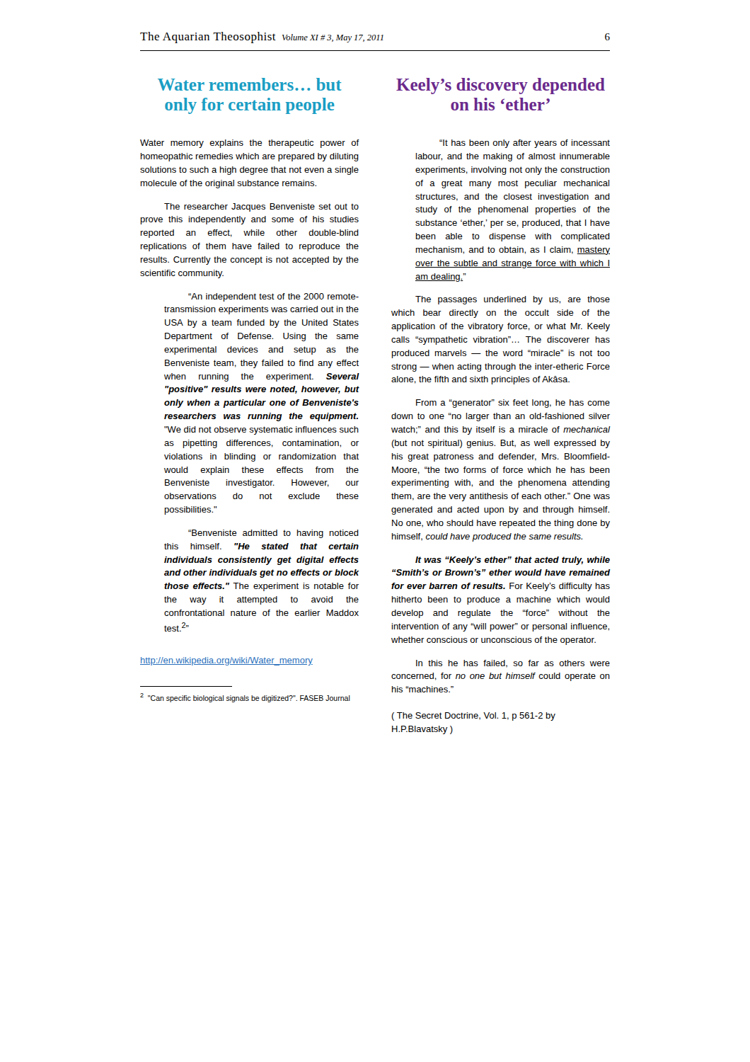The Aquarian Theosophist Volume XI # 3, May 17, 2011 6
Water remembers… but only for certain people
Water memory explains the therapeutic power of homeopathic remedies which are prepared by diluting solutions to such a high degree that not even a single molecule of the original substance remains.
The researcher Jacques Benveniste set out to prove this independently and some of his studies reported an effect, while other double-blind replications of them have failed to reproduce the results. Currently the concept is not accepted by the scientific community.
“An independent test of the 2000 remote-transmission experiments was carried out in the USA by a team funded by the United States Department of Defense. Using the same experimental devices and setup as the Benveniste team, they failed to find any effect when running the experiment. Several "positive" results were noted, however, but only when a particular one of Benveniste's researchers was running the equipment. "We did not observe systematic influences such as pipetting differences, contamination, or violations in blinding or randomization that would explain these effects from the Benveniste investigator. However, our observations do not exclude these possibilities."
“Benveniste admitted to having noticed this himself. "He stated that certain individuals consistently get digital effects and other individuals get no effects or block those effects." The experiment is notable for the way it attempted to avoid the confrontational nature of the earlier Maddox test.2”
http://en.wikipedia.org/wiki/Water_memory
2 "Can specific biological signals be digitized?". FASEB Journal
Keely’s discovery depended on his ‘ether’
“It has been only after years of incessant labour, and the making of almost innumerable experiments, involving not only the construction of a great many most peculiar mechanical structures, and the closest investigation and study of the phenomenal properties of the substance ‘ether,’ per se, produced, that I have been able to dispense with complicated mechanism, and to obtain, as I claim, mastery over the subtle and strange force with which I am dealing.”
The passages underlined by us, are those which bear directly on the occult side of the application of the vibratory force, or what Mr. Keely calls “sympathetic vibration”… The discoverer has produced marvels — the word “miracle” is not too strong — when acting through the inter-etheric Force alone, the fifth and sixth principles of Akâsa.
From a “generator” six feet long, he has come down to one “no larger than an old-fashioned silver watch;” and this by itself is a miracle of mechanical (but not spiritual) genius. But, as well expressed by his great patroness and defender, Mrs. Bloomfield-Moore, “the two forms of force which he has been experimenting with, and the phenomena attending them, are the very antithesis of each other.” One was generated and acted upon by and through himself. No one, who should have repeated the thing done by himself, could have produced the same results.
It was “Keely’s ether” that acted truly, while “Smith’s or Brown’s” ether would have remained for ever barren of results. For Keely’s difficulty has hitherto been to produce a machine which would develop and regulate the “force” without the intervention of any “will power” or personal influence, whether conscious or unconscious of the operator.
In this he has failed, so far as others were concerned, for no one but himself could operate on his “machines.”
( The Secret Doctrine, Vol. 1, p 561-2 by H.P.Blavatsky )